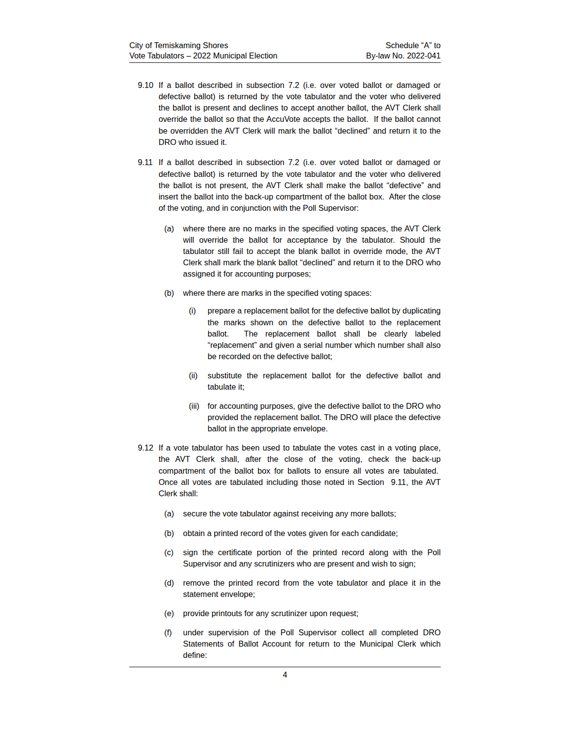| City of Temiskaming Shores | Schedule “A” to |
| Vote Tabulators – 2022 Municipal Election | By-law No. 2022-041 |
9.10
If a ballot described in subsection 7.2 (i.e. over voted ballot or damaged or defective ballot) is returned by the vote tabulator and the voter who delivered the ballot is present and declines to accept another ballot, the AVT Clerk shall override the ballot so that the AccuVote accepts the ballot. If the ballot cannot be overridden the AVT Clerk will mark the ballot “declined” and return it to the DRO who issued it.
9.11
If a ballot described in subsection 7.2 (i.e. over voted ballot or damaged or defective ballot) is returned by the vote tabulator and the voter who delivered the ballot is not present, the AVT Clerk shall make the ballot “defective” and insert the ballot into the back-up compartment of the ballot box. After the close of the voting, and in conjunction with the Poll Supervisor:
(a)
where there are no marks in the specified voting spaces, the AVT Clerk will override the ballot for acceptance by the tabulator. Should the tabulator still fail to accept the blank ballot in override mode, the AVT Clerk shall mark the blank ballot “declined” and return it to the DRO who assigned it for accounting purposes;
(b)
where there are marks in the specified voting spaces:
(i)
prepare a replacement ballot for the defective ballot by duplicating the marks shown on the defective ballot to the replacement ballot. The replacement ballot shall be clearly labeled “replacement” and given a serial number which number shall also be recorded on the defective ballot;
(ii)
substitute the replacement ballot for the defective ballot and tabulate it;
(iii)
for accounting purposes, give the defective ballot to the DRO who provided the replacement ballot. The DRO will place the defective ballot in the appropriate envelope.
9.12
If a vote tabulator has been used to tabulate the votes cast in a voting place, the AVT Clerk shall, after the close of the voting, check the back-up compartment of the ballot box for ballots to ensure all votes are tabulated. Once all votes are tabulated including those noted in Section 9.11, the AVT Clerk shall:
(a)
secure the vote tabulator against receiving any more ballots;
(b)
obtain a printed record of the votes given for each candidate;
(c)
sign the certificate portion of the printed record along with the Poll Supervisor and any scrutinizers who are present and wish to sign;
(d)
remove the printed record from the vote tabulator and place it in the statement envelope;
(e)
provide printouts for any scrutinizer upon request;
(f)
under supervision of the Poll Supervisor collect all completed DRO Statements of Ballot Account for return to the Municipal Clerk which define:
4